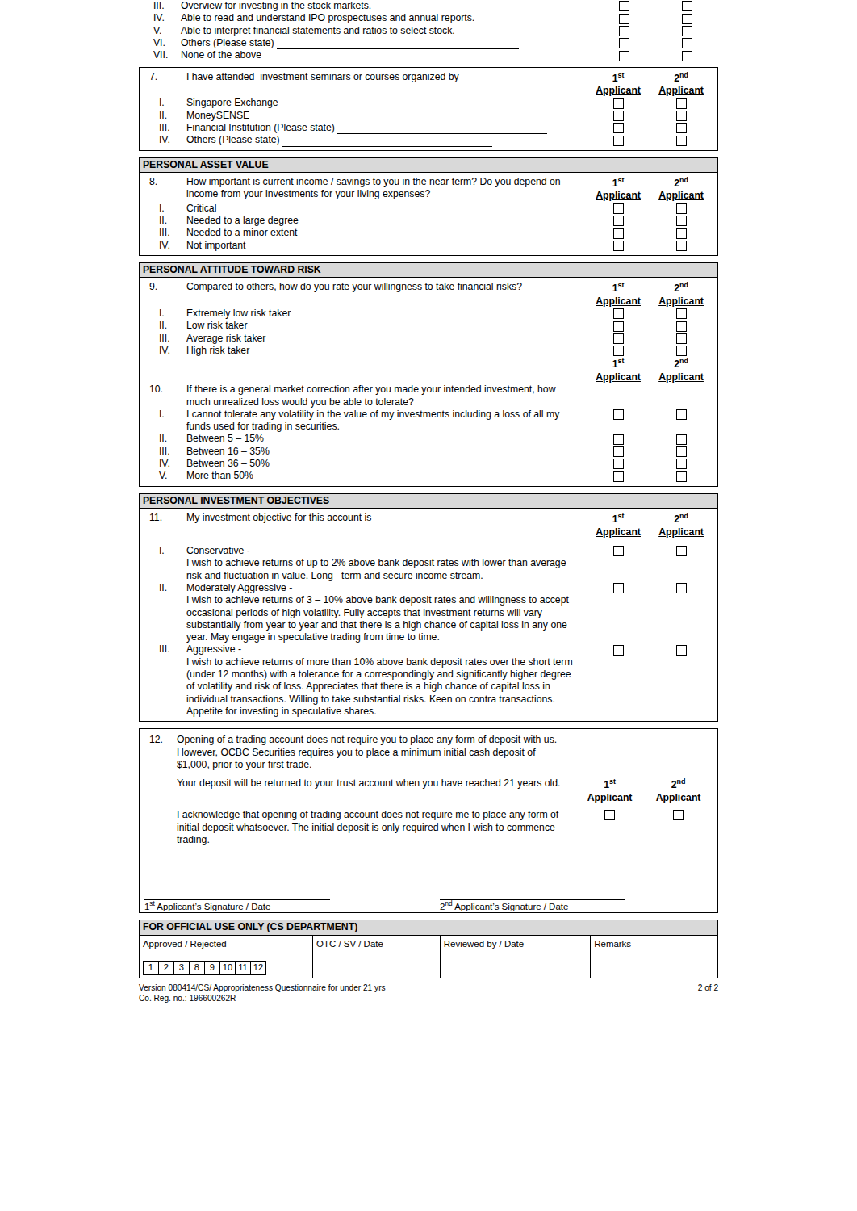| III. | Overview for investing in the stock markets. | | |
| IV. | Able to read and understand IPO prospectuses and annual reports. | | |
| V. | Able to interpret financial statements and ratios to select stock. | | |
| VI. | Others (Please state) | | |
| VII. | None of the above | | |
| / 7. / I have attended investment seminars or courses organized by / 1 st Applicant / 2 nd Applicant / / I. / Singapore Exchange / / / / II. / MoneySENSE / / / / III. / Financial Institution (Please state) / / / / IV. / Others (Please state) / / / |
PERSONAL ASSET VALUE
| / 8. / How important is current income / savings to you in the near term? Do you depend on income from your investments for your living expenses? / 1 st Applicant / 2 nd Applicant / / I. / Critical / / / / II. / Needed to a large degree / / / / III. / Needed to a minor extent / / / / IV. / Not important / / / |
PERSONAL ATTITUDE TOWARD RISK
| / 9. / Compared to others, how do you rate your willingness to take financial risks? / 1 st Applicant / 2 nd Applicant / / I. / Extremely low risk taker / / / / II. / Low risk taker / / / / III. / Average risk taker / / / / IV. / High risk taker / / / / / 1 st Applicant / 2 nd Applicant / / 10. / If there is a general market correction after you made your intended investment, how much unrealized loss would you be able to tolerate? / / / / I. / I cannot tolerate any volatility in the value of my investments including a loss of all my funds used for trading in securities. / / / / II. / Between 5 – 15% / / / / III. / Between 16 – 35% / / / / IV. / Between 36 – 50% / / / / V. / More than 50% / / / |
PERSONAL INVESTMENT OBJECTIVES
| / 11. / My investment objective for this account is / 1 st Applicant / 2 nd Applicant / / I. / Conservative - I wish to achieve returns of up to 2% above bank deposit rates with lower than average risk and fluctuation in value. Long –term and secure income stream. / / / / II. / Moderately Aggressive - I wish to achieve returns of 3 – 10% above bank deposit rates and willingness to accept occasional periods of high volatility. Fully accepts that investment returns will vary substantially from year to year and that there is a high chance of capital loss in any one year. May engage in speculative trading from time to time. / / / / III. / Aggressive - I wish to achieve returns of more than 10% above bank deposit rates over the short term (under 12 months) with a tolerance for a correspondingly and significantly higher degree of volatility and risk of loss. Appreciates that there is a high chance of capital loss in individual transactions. Willing to take substantial risks. Keen on contra transactions. Appetite for investing in speculative shares. / / / |
| / 12. / Opening of a trading account does not require you to place any form of deposit with us. However, OCBC Securities requires you to place a minimum initial cash deposit of $1,000, prior to your first trade. / / / / Your deposit will be returned to your trust account when you have reached 21 years old. / / 1 st Applicant / 2 nd Applicant / / / / I acknowledge that opening of trading account does not require me to place any form of initial deposit whatsoever. The initial deposit is only required when I wish to commence trading. / / / 1 st Applicant’s Signature / Date / / 2 nd Applicant’s Signature / Date / |
FOR OFFICIAL USE ONLY (CS DEPARTMENT)
| Approved / Rejected / 1 / 2 / 3 / 8 / 9 / 10 / 11 / 12 / | OTC / SV / Date | Reviewed by / Date | Remarks |
Version 080414/CS/ Appropriateness Questionnaire for under 21 yrs
Co. Reg. no.: 196600262R 2 of 2